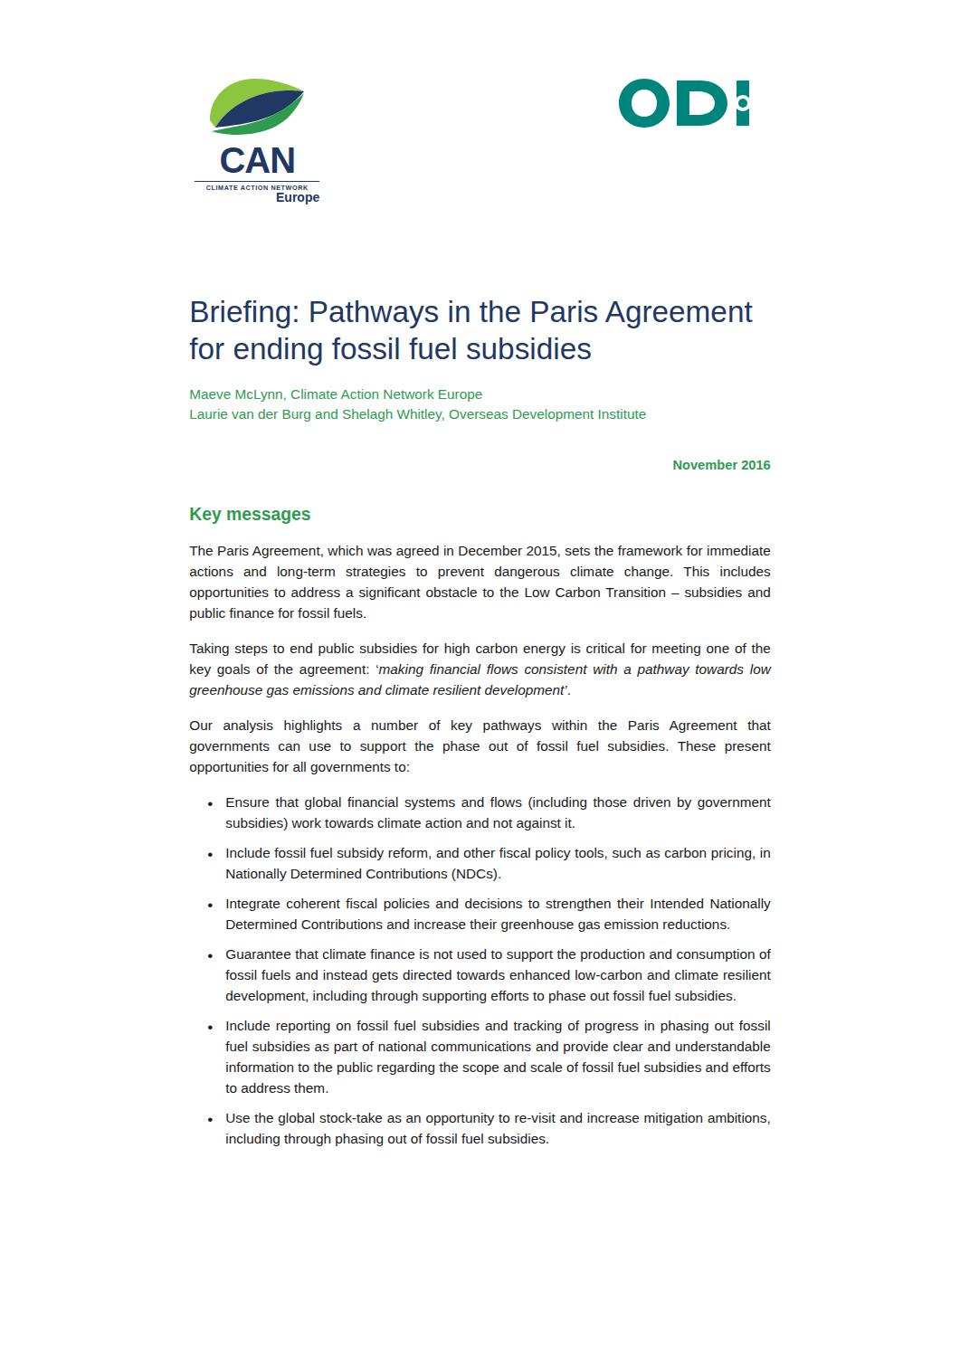CAN
CLIMATE ACTION NETWORK
Europe
Briefing: Pathways in the Paris Agreement for ending fossil fuel subsidies
Maeve McLynn, Climate Action Network Europe
Laurie van der Burg and Shelagh Whitley, Overseas Development Institute
November 2016
Key messages
The Paris Agreement, which was agreed in December 2015, sets the framework for immediate actions and long-term strategies to prevent dangerous climate change. This includes opportunities to address a significant obstacle to the Low Carbon Transition – subsidies and public finance for fossil fuels.
Taking steps to end public subsidies for high carbon energy is critical for meeting one of the key goals of the agreement: ‘making financial flows consistent with a pathway towards low greenhouse gas emissions and climate resilient development’.
Our analysis highlights a number of key pathways within the Paris Agreement that governments can use to support the phase out of fossil fuel subsidies. These present opportunities for all governments to:
Ensure that global financial systems and flows (including those driven by government subsidies) work towards climate action and not against it.
Include fossil fuel subsidy reform, and other fiscal policy tools, such as carbon pricing, in Nationally Determined Contributions (NDCs).
Integrate coherent fiscal policies and decisions to strengthen their Intended Nationally Determined Contributions and increase their greenhouse gas emission reductions.
Guarantee that climate finance is not used to support the production and consumption of fossil fuels and instead gets directed towards enhanced low-carbon and climate resilient development, including through supporting efforts to phase out fossil fuel subsidies.
Include reporting on fossil fuel subsidies and tracking of progress in phasing out fossil fuel subsidies as part of national communications and provide clear and understandable information to the public regarding the scope and scale of fossil fuel subsidies and efforts to address them.
Use the global stock-take as an opportunity to re-visit and increase mitigation ambitions, including through phasing out of fossil fuel subsidies.